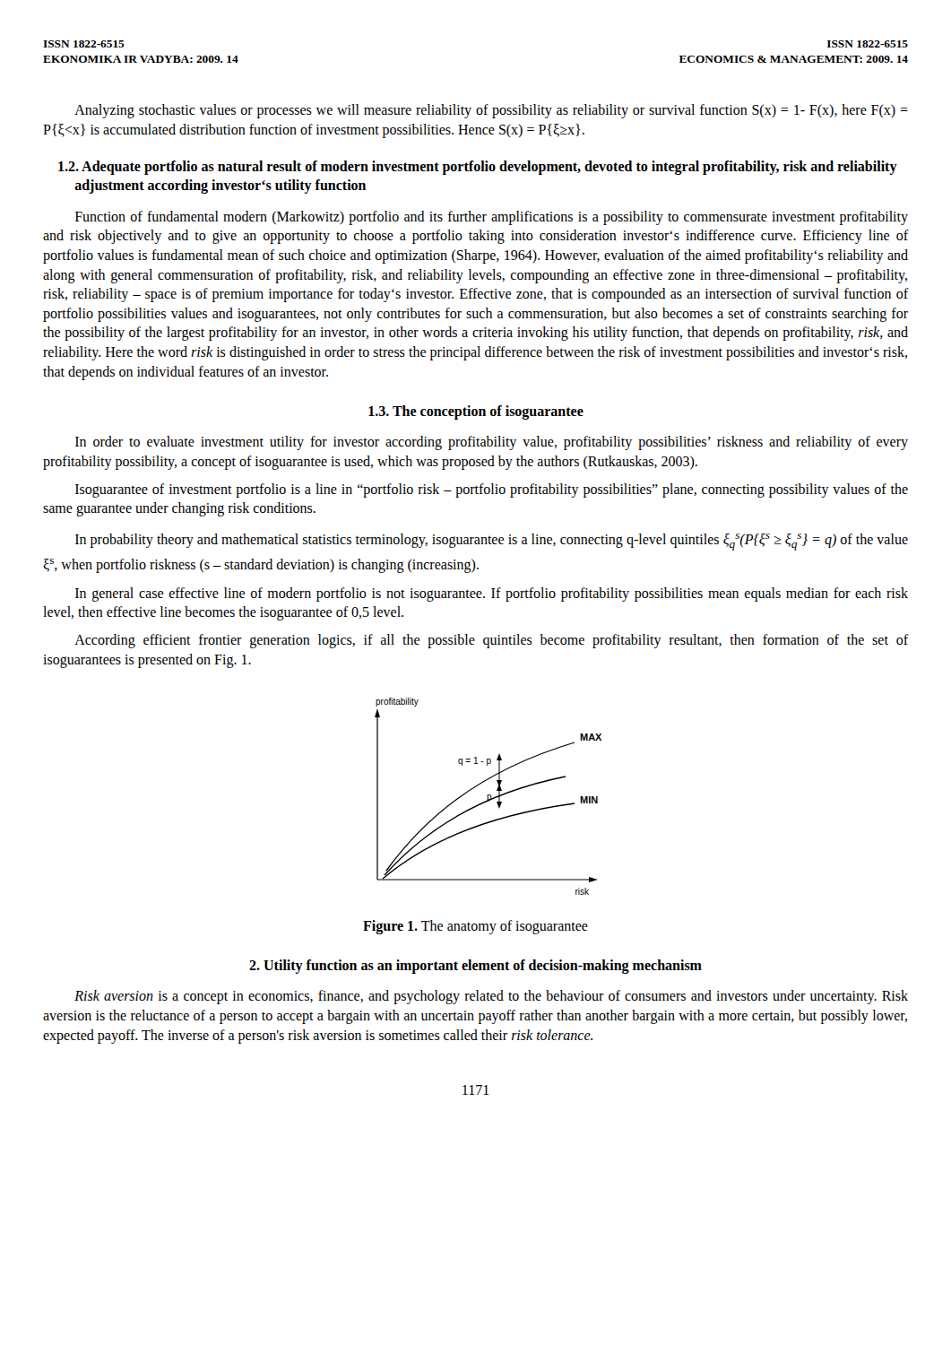ISSN 1822-6515
EKONOMIKA IR VADYBA: 2009. 14
ISSN 1822-6515
ECONOMICS & MANAGEMENT: 2009. 14
Analyzing stochastic values or processes we will measure reliability of possibility as reliability or survival function S(x) = 1- F(x), here F(x) = P{ξ<x} is accumulated distribution function of investment possibilities. Hence S(x) = P{ξ≥x}.
1.2. Adequate portfolio as natural result of modern investment portfolio development, devoted to integral profitability, risk and reliability adjustment according investor‘s utility function
Function of fundamental modern (Markowitz) portfolio and its further amplifications is a possibility to commensurate investment profitability and risk objectively and to give an opportunity to choose a portfolio taking into consideration investor‘s indifference curve. Efficiency line of portfolio values is fundamental mean of such choice and optimization (Sharpe, 1964). However, evaluation of the aimed profitability‘s reliability and along with general commensuration of profitability, risk, and reliability levels, compounding an effective zone in three-dimensional – profitability, risk, reliability – space is of premium importance for today‘s investor. Effective zone, that is compounded as an intersection of survival function of portfolio possibilities values and isoguarantees, not only contributes for such a commensuration, but also becomes a set of constraints searching for the possibility of the largest profitability for an investor, in other words a criteria invoking his utility function, that depends on profitability, risk, and reliability. Here the word risk is distinguished in order to stress the principal difference between the risk of investment possibilities and investor‘s risk, that depends on individual features of an investor.
1.3. The conception of isoguarantee
In order to evaluate investment utility for investor according profitability value, profitability possibilities’ riskness and reliability of every profitability possibility, a concept of isoguarantee is used, which was proposed by the authors (Rutkauskas, 2003).
Isoguarantee of investment portfolio is a line in “portfolio risk – portfolio profitability possibilities” plane, connecting possibility values of the same guarantee under changing risk conditions.
In probability theory and mathematical statistics terminology, isoguarantee is a line, connecting q-level quintiles ξqs(P{ξs ≥ ξqs} = q) of the value ξs, when portfolio riskness (s – standard deviation) is changing (increasing).
In general case effective line of modern portfolio is not isoguarantee. If portfolio profitability possibilities mean equals median for each risk level, then effective line becomes the isoguarantee of 0,5 level.
According efficient frontier generation logics, if all the possible quintiles become profitability resultant, then formation of the set of isoguarantees is presented on Fig. 1.
profitability risk MAX MIN q = 1 - p p
Figure 1. The anatomy of isoguarantee
2. Utility function as an important element of decision-making mechanism
Risk aversion is a concept in economics, finance, and psychology related to the behaviour of consumers and investors under uncertainty. Risk aversion is the reluctance of a person to accept a bargain with an uncertain payoff rather than another bargain with a more certain, but possibly lower, expected payoff. The inverse of a person's risk aversion is sometimes called their risk tolerance.
1171